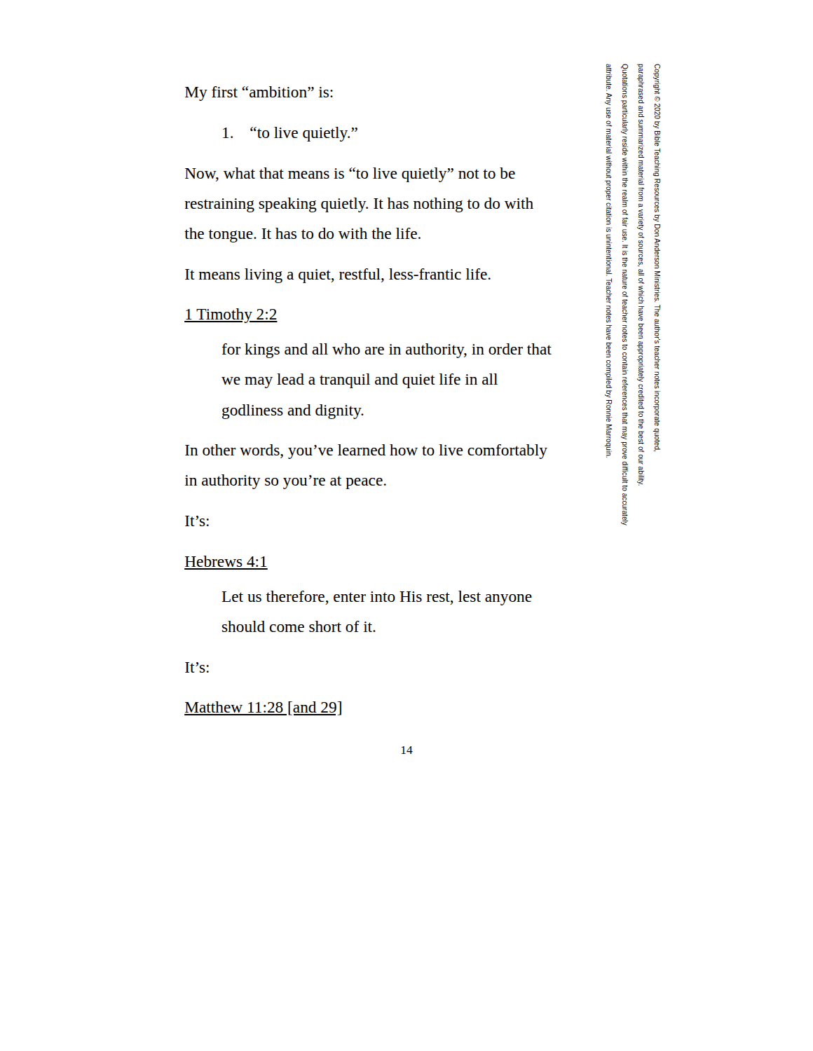Copyright © 2020 by Bible Teaching Resources by Don Anderson Ministries. The author's teacher notes incorporate quoted,
paraphrased and summarized material from a variety of sources, all of which have been appropriately credited to the best of our ability.
Quotations particularly reside within the realm of fair use. It is the nature of teacher notes to contain references that may prove difficult to accurately
attribute. Any use of material without proper citation is unintentional. Teacher notes have been compiled by Ronnie Marroquin.
My first “ambition” is:
1.“to live quietly.”
Now, what that means is “to live quietly” not to be restraining speaking quietly. It has nothing to do with the tongue. It has to do with the life.
It means living a quiet, restful, less-frantic life.
1 Timothy 2:2
for kings and all who are in authority, in order that we may lead a tranquil and quiet life in all godliness and dignity.
In other words, you’ve learned how to live comfortably in authority so you’re at peace.
It’s:
Hebrews 4:1
Let us therefore, enter into His rest, lest anyone should come short of it.
It’s:
Matthew 11:28 [and 29]
14